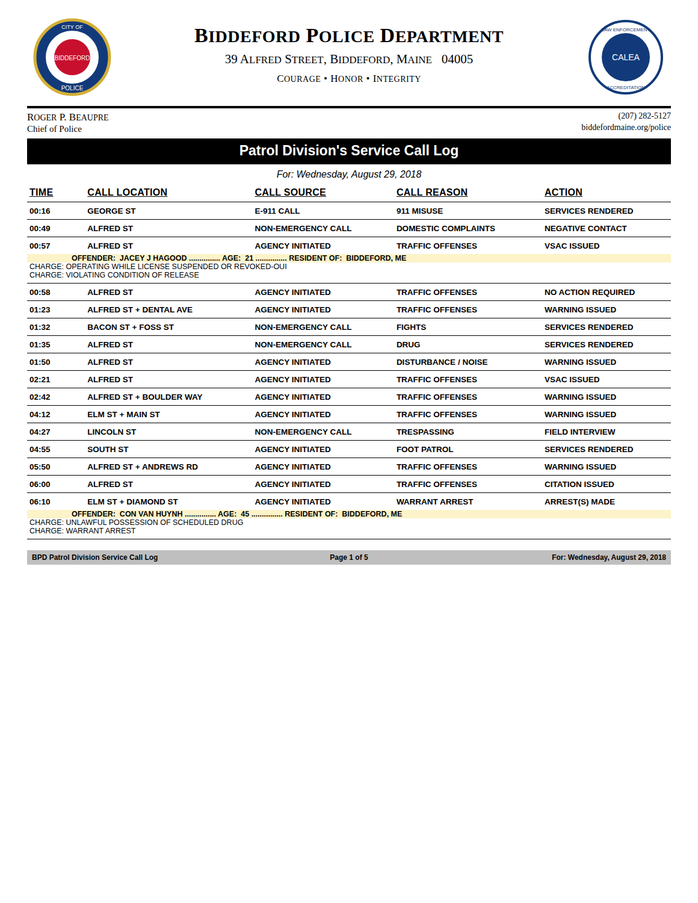BIDDEFORD POLICE DEPARTMENT
39 ALFRED STREET, BIDDEFORD, MAINE 04005
COURAGE • HONOR • INTEGRITY
ROGER P. BEAUPRE
Chief of Police
(207) 282-5127
biddefordmaine.org/police
Patrol Division's Service Call Log
For: Wednesday, August 29, 2018
| TIME | CALL LOCATION | CALL SOURCE | CALL REASON | ACTION |
| --- | --- | --- | --- | --- |
| 00:16 | GEORGE ST | E-911 CALL | 911 MISUSE | SERVICES RENDERED |
| 00:49 | ALFRED ST | NON-EMERGENCY CALL | DOMESTIC COMPLAINTS | NEGATIVE CONTACT |
| 00:57 | ALFRED ST | AGENCY INITIATED | TRAFFIC OFFENSES | VSAC ISSUED |
| OFFENDER: JACEY J HAGOOD ............... AGE: 21 ............... RESIDENT OF: BIDDEFORD, ME |
| CHARGE: OPERATING WHILE LICENSE SUSPENDED OR REVOKED-OUI |
| CHARGE: VIOLATING CONDITION OF RELEASE |
| 00:58 | ALFRED ST | AGENCY INITIATED | TRAFFIC OFFENSES | NO ACTION REQUIRED |
| 01:23 | ALFRED ST + DENTAL AVE | AGENCY INITIATED | TRAFFIC OFFENSES | WARNING ISSUED |
| 01:32 | BACON ST + FOSS ST | NON-EMERGENCY CALL | FIGHTS | SERVICES RENDERED |
| 01:35 | ALFRED ST | NON-EMERGENCY CALL | DRUG | SERVICES RENDERED |
| 01:50 | ALFRED ST | AGENCY INITIATED | DISTURBANCE / NOISE | WARNING ISSUED |
| 02:21 | ALFRED ST | AGENCY INITIATED | TRAFFIC OFFENSES | VSAC ISSUED |
| 02:42 | ALFRED ST + BOULDER WAY | AGENCY INITIATED | TRAFFIC OFFENSES | WARNING ISSUED |
| 04:12 | ELM ST + MAIN ST | AGENCY INITIATED | TRAFFIC OFFENSES | WARNING ISSUED |
| 04:27 | LINCOLN ST | NON-EMERGENCY CALL | TRESPASSING | FIELD INTERVIEW |
| 04:55 | SOUTH ST | AGENCY INITIATED | FOOT PATROL | SERVICES RENDERED |
| 05:50 | ALFRED ST + ANDREWS RD | AGENCY INITIATED | TRAFFIC OFFENSES | WARNING ISSUED |
| 06:00 | ALFRED ST | AGENCY INITIATED | TRAFFIC OFFENSES | CITATION ISSUED |
| 06:10 | ELM ST + DIAMOND ST | AGENCY INITIATED | WARRANT ARREST | ARREST(S) MADE |
| OFFENDER: CON VAN HUYNH ............... AGE: 45 ............... RESIDENT OF: BIDDEFORD, ME |
| CHARGE: UNLAWFUL POSSESSION OF SCHEDULED DRUG |
| CHARGE: WARRANT ARREST |
BPD Patrol Division Service Call Log
Page 1 of 5
For: Wednesday, August 29, 2018